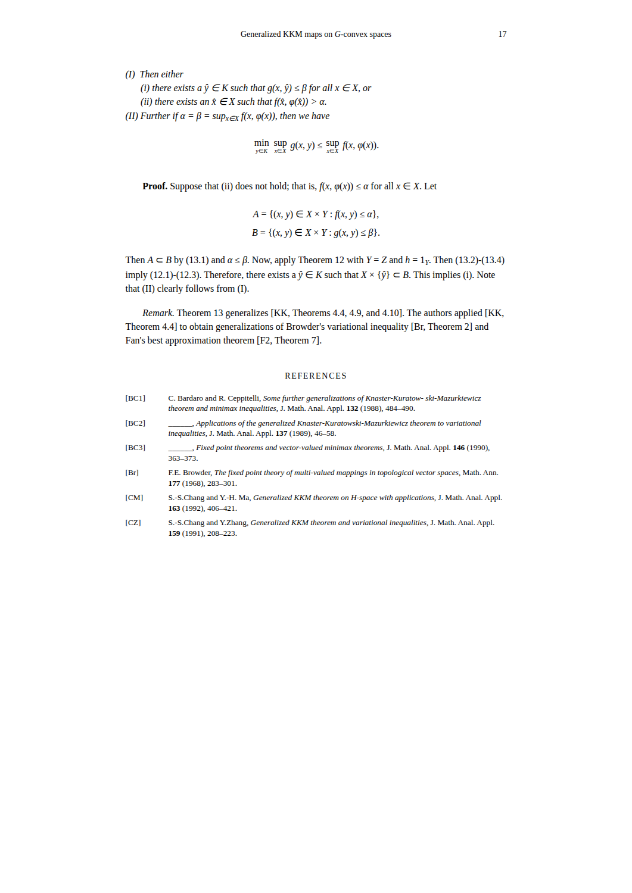Generalized KKM maps on G-convex spaces 17
(I) Then either
(i) there exists a ŷ ∈ K such that g(x, ŷ) ≤ β for all x ∈ X, or
(ii) there exists an x̂ ∈ X such that f(x̂, φ(x̂)) > α.
(II) Further if α = β = supx∈X f(x, φ(x)), then we have
min y∈K sup x∈X g(x, y) ≤ sup x∈X f(x, φ(x)).
Proof. Suppose that (ii) does not hold; that is, f(x, φ(x)) ≤ α for all x ∈ X. Let
A = {(x, y) ∈ X × Y : f(x, y) ≤ α},
B = {(x, y) ∈ X × Y : g(x, y) ≤ β}.
Then A ⊂ B by (13.1) and α ≤ β. Now, apply Theorem 12 with Y = Z and h = 1Y. Then (13.2)-(13.4) imply (12.1)-(12.3). Therefore, there exists a ŷ ∈ K such that X × {ŷ} ⊂ B. This implies (i). Note that (II) clearly follows from (I).
Remark. Theorem 13 generalizes [KK, Theorems 4.4, 4.9, and 4.10]. The authors applied [KK, Theorem 4.4] to obtain generalizations of Browder's variational inequality [Br, Theorem 2] and Fan's best approximation theorem [F2, Theorem 7].
References
[BC1]
C. Bardaro and R. Ceppitelli, Some further generalizations of Knaster-Kuratow- ski-Mazurkiewicz theorem and minimax inequalities, J. Math. Anal. Appl. 132 (1988), 484–490.
[BC2]
______, Applications of the generalized Knaster-Kuratowski-Mazurkiewicz theorem to variational inequalities, J. Math. Anal. Appl. 137 (1989), 46–58.
[BC3]
______, Fixed point theorems and vector-valued minimax theorems, J. Math. Anal. Appl. 146 (1990), 363–373.
[Br]
F.E. Browder, The fixed point theory of multi-valued mappings in topological vector spaces, Math. Ann. 177 (1968), 283–301.
[CM]
S.-S.Chang and Y.-H. Ma, Generalized KKM theorem on H-space with applications, J. Math. Anal. Appl. 163 (1992), 406–421.
[CZ]
S.-S.Chang and Y.Zhang, Generalized KKM theorem and variational inequalities, J. Math. Anal. Appl. 159 (1991), 208–223.